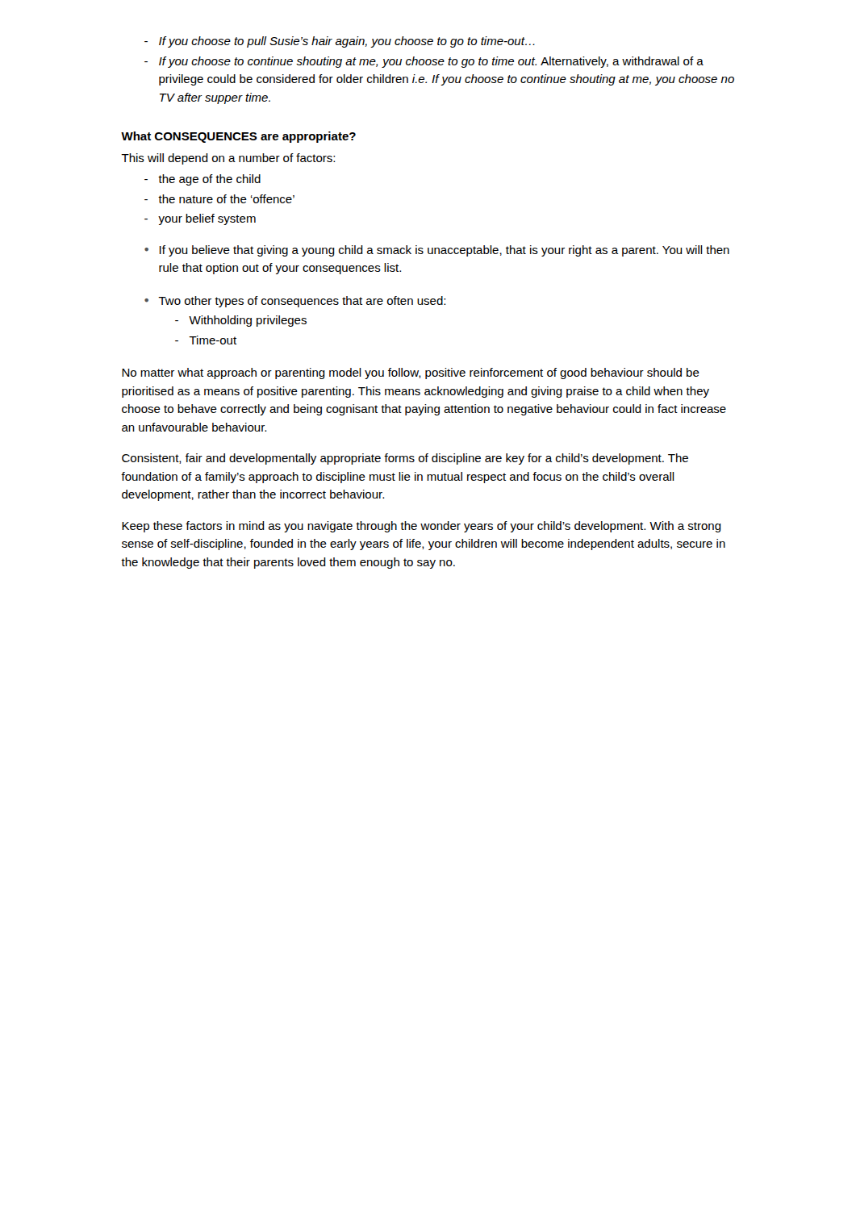If you choose to pull Susie’s hair again, you choose to go to time-out…
If you choose to continue shouting at me, you choose to go to time out. Alternatively, a withdrawal of a privilege could be considered for older children i.e. If you choose to continue shouting at me, you choose no TV after supper time.
What CONSEQUENCES are appropriate?
This will depend on a number of factors:
the age of the child
the nature of the ‘offence’
your belief system
If you believe that giving a young child a smack is unacceptable, that is your right as a parent. You will then rule that option out of your consequences list.
Two other types of consequences that are often used:
Withholding privileges
Time-out
No matter what approach or parenting model you follow, positive reinforcement of good behaviour should be prioritised as a means of positive parenting. This means acknowledging and giving praise to a child when they choose to behave correctly and being cognisant that paying attention to negative behaviour could in fact increase an unfavourable behaviour.
Consistent, fair and developmentally appropriate forms of discipline are key for a child’s development. The foundation of a family’s approach to discipline must lie in mutual respect and focus on the child’s overall development, rather than the incorrect behaviour.
Keep these factors in mind as you navigate through the wonder years of your child’s development. With a strong sense of self-discipline, founded in the early years of life, your children will become independent adults, secure in the knowledge that their parents loved them enough to say no.